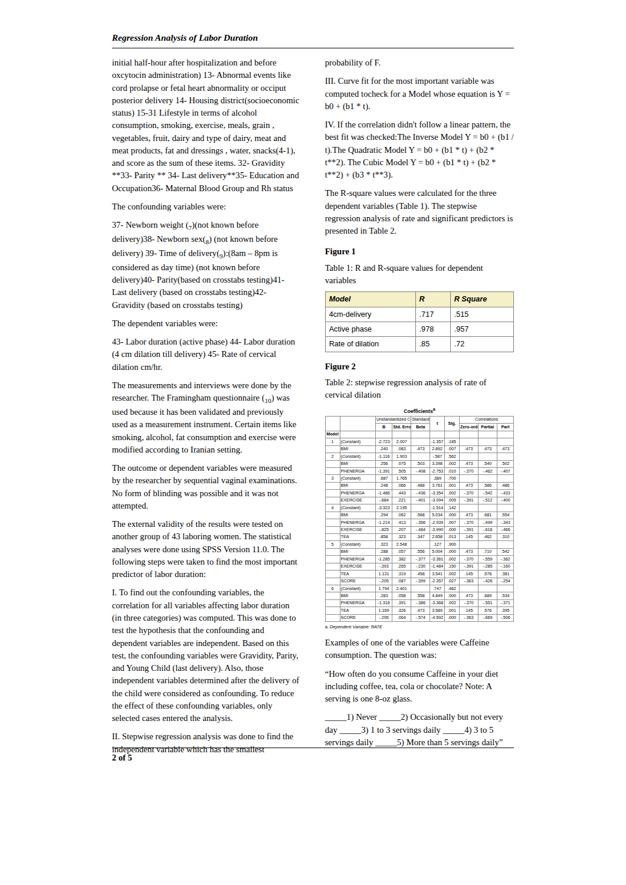Regression Analysis of Labor Duration
initial half-hour after hospitalization and before oxcytocin administration) 13- Abnormal events like cord prolapse or fetal heart abnormality or occiput posterior delivery 14- Housing district(socioeconomic status) 15-31 Lifestyle in terms of alcohol consumption, smoking, exercise, meals, grain , vegetables, fruit, dairy and type of dairy, meat and meat products, fat and dressings , water, snacks(4-1), and score as the sum of these items. 32- Gravidity **33- Parity ** 34- Last delivery**35- Education and Occupation36- Maternal Blood Group and Rh status
The confounding variables were:
37- Newborn weight (7)(not known before delivery)38- Newborn sex(8) (not known before delivery) 39- Time of delivery(9):(8am – 8pm is considered as day time) (not known before delivery)40- Parity(based on crosstabs testing)41- Last delivery (based on crosstabs testing)42- Gravidity (based on crosstabs testing)
The dependent variables were:
43- Labor duration (active phase) 44- Labor duration (4 cm dilation till delivery) 45- Rate of cervical dilation cm/hr.
The measurements and interviews were done by the researcher. The Framingham questionnaire (10) was used because it has been validated and previously used as a measurement instrument. Certain items like smoking, alcohol, fat consumption and exercise were modified according to Iranian setting.
The outcome or dependent variables were measured by the researcher by sequential vaginal examinations. No form of blinding was possible and it was not attempted.
The external validity of the results were tested on another group of 43 laboring women. The statistical analyses were done using SPSS Version 11.0. The following steps were taken to find the most important predictor of labor duration:
I. To find out the confounding variables, the correlation for all variables affecting labor duration (in three categories) was computed. This was done to test the hypothesis that the confounding and dependent variables are independent. Based on this test, the confounding variables were Gravidity, Parity, and Young Child (last delivery). Also, those independent variables determined after the delivery of the child were considered as confounding. To reduce the effect of these confounding variables, only selected cases entered the analysis.
II. Stepwise regression analysis was done to find the independent variable which has the smallest probability of F.
III. Curve fit for the most important variable was computed tocheck for a Model whose equation is Y = b0 + (b1 * t).
IV. If the correlation didn't follow a linear pattern, the best fit was checked:The Inverse Model Y = b0 + (b1 / t).The Quadratic Model Y = b0 + (b1 * t) + (b2 * t**2). The Cubic Model Y = b0 + (b1 * t) + (b2 * t**2) + (b3 * t**3).
The R-square values were calculated for the three dependent variables (Table 1). The stepwise regression analysis of rate and significant predictors is presented in Table 2.
Figure 1
Table 1: R and R-square values for dependent variables
| Model | R | R Square |
| --- | --- | --- |
| 4cm-delivery | .717 | .515 |
| Active phase | .978 | .957 |
| Rate of dilation | .85 | .72 |
Figure 2
Table 2: stepwise regression analysis of rate of cervical dilation
Coefficients a
| | | Unstandardized Coefficients | Standardized Coefficients | t | Sig. | Correlations |
| --- | --- | --- | --- | --- | --- | --- |
| B | Std. Error | Beta | Zero-order | Partial | Part |
| Model | | | | | | | | | |
| 1 | (Constant) | -2.723 | 2.007 | | -1.357 | .185 | | | |
| | BMI | .240 | .083 | .473 | 2.892 | .007 | .473 | .473 | .473 |
| 2 | (Constant) | -1.116 | 1.903 | | -.587 | .562 | | | |
| | BMI | .256 | .075 | .503 | 3.398 | .002 | .473 | .540 | .502 |
| | PHENERGA | -1.391 | .505 | -.408 | -2.753 | .010 | -.370 | -.462 | -.407 |
| 3 | (Constant) | .687 | 1.765 | | .389 | .700 | | | |
| | BMI | .248 | .066 | .488 | 3.761 | .001 | .473 | .586 | .486 |
| | PHENERGA | -1.486 | .443 | -.436 | -3.354 | .002 | -.370 | -.542 | -.433 |
| | EXERCISE | -.684 | .221 | -.401 | -3.094 | .005 | -.391 | -.512 | -.400 |
| 4 | (Constant) | -3.323 | 2.195 | | -1.514 | .142 | | | |
| | BMI | .294 | .062 | .568 | 5.034 | .000 | .473 | .681 | .554 |
| | PHENERGA | -1.214 | .413 | -.356 | -2.939 | .007 | -.370 | -.499 | -.343 |
| | EXERCISE | -.825 | .207 | -.484 | -3.990 | .000 | -.391 | -.616 | -.466 |
| | TEA | .858 | .323 | .347 | 2.658 | .013 | .145 | .462 | .310 |
| 5 | (Constant) | .323 | 2.548 | | .127 | .900 | | | |
| | BMI | .288 | .057 | .556 | 5.004 | .000 | .473 | .710 | .542 |
| | PHENERGA | -1.285 | .382 | -.377 | -3.361 | .002 | -.370 | -.559 | -.362 |
| | EXERCISE | -.393 | .265 | -.230 | -1.484 | .150 | -.391 | -.285 | -.160 |
| | TEA | 1.131 | .319 | .458 | 3.541 | .002 | .145 | .578 | .381 |
| | SCORE | -.205 | .087 | -.399 | -2.357 | .027 | -.363 | -.426 | -.254 |
| 6 | (Constant) | 1.794 | 2.401 | | .747 | .462 | | | |
| | BMI | .283 | .058 | .558 | 4.849 | .000 | .473 | .689 | .534 |
| | PHENERGA | -1.316 | .391 | -.386 | -3.368 | .002 | -.370 | -.551 | -.371 |
| | TEA | 1.169 | .326 | .473 | 3.589 | .001 | .145 | .576 | .395 |
| | SCORE | -.295 | .064 | -.574 | -4.592 | .000 | -.363 | -.669 | -.506 |
a. Dependent Variable: RATE
Examples of one of the variables were Caffeine consumption. The question was:
“How often do you consume Caffeine in your diet including coffee, tea, cola or chocolate? Note: A serving is one 8-oz glass.
_____1) Never _____2) Occasionally but not every day _____3) 1 to 3 servings daily _____4) 3 to 5 servings daily _____5) More than 5 servings daily”
2 of 5